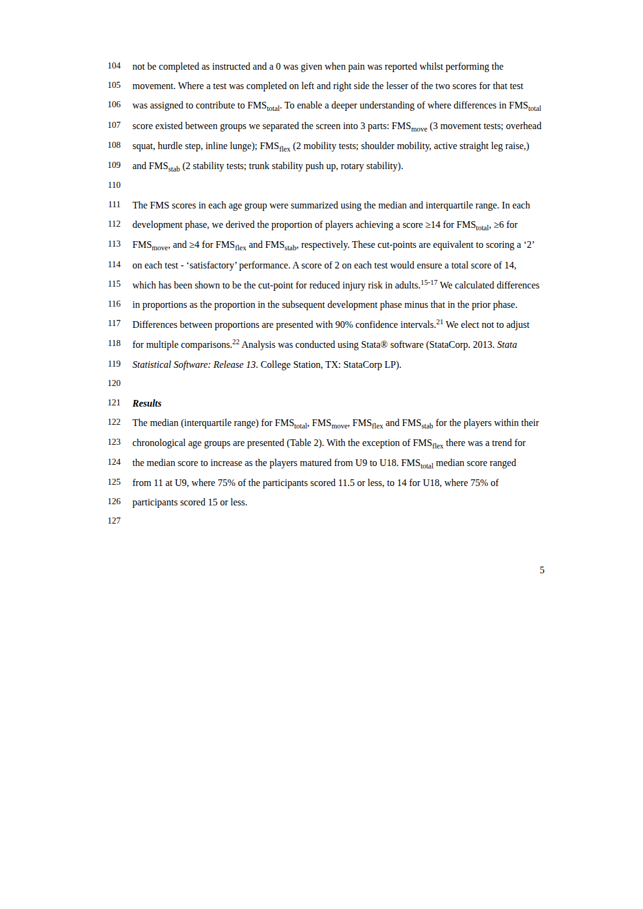not be completed as instructed and a 0 was given when pain was reported whilst performing the
movement. Where a test was completed on left and right side the lesser of the two scores for that test
was assigned to contribute to FMStotal. To enable a deeper understanding of where differences in FMStotal
score existed between groups we separated the screen into 3 parts: FMSmove (3 movement tests; overhead
squat, hurdle step, inline lunge); FMSflex (2 mobility tests; shoulder mobility, active straight leg raise,)
and FMSstab (2 stability tests; trunk stability push up, rotary stability).
The FMS scores in each age group were summarized using the median and interquartile range. In each
development phase, we derived the proportion of players achieving a score ≥14 for FMStotal, ≥6 for
FMSmove, and ≥4 for FMSflex and FMSstab, respectively. These cut-points are equivalent to scoring a ‘2’
on each test - ‘satisfactory’ performance. A score of 2 on each test would ensure a total score of 14,
which has been shown to be the cut-point for reduced injury risk in adults.15-17 We calculated differences
in proportions as the proportion in the subsequent development phase minus that in the prior phase.
Differences between proportions are presented with 90% confidence intervals.21 We elect not to adjust
for multiple comparisons.22 Analysis was conducted using Stata® software (StataCorp. 2013. Stata
Statistical Software: Release 13. College Station, TX: StataCorp LP).
Results
The median (interquartile range) for FMStotal, FMSmove, FMSflex and FMSstab for the players within their
chronological age groups are presented (Table 2). With the exception of FMSflex there was a trend for
the median score to increase as the players matured from U9 to U18. FMStotal median score ranged
from 11 at U9, where 75% of the participants scored 11.5 or less, to 14 for U18, where 75% of
participants scored 15 or less.
5